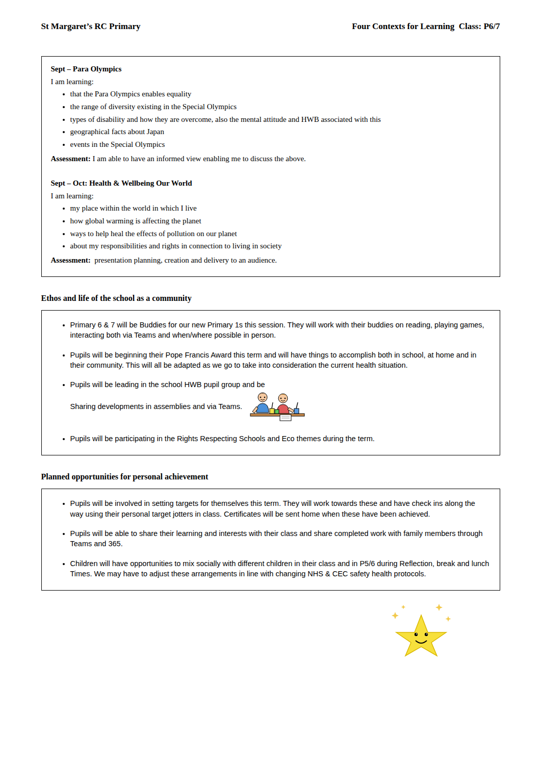St Margaret’s RC Primary Four Contexts for Learning Class: P6/7
Sept – Para Olympics
I am learning:
that the Para Olympics enables equality
the range of diversity existing in the Special Olympics
types of disability and how they are overcome, also the mental attitude and HWB associated with this
geographical facts about Japan
events in the Special Olympics
Assessment: I am able to have an informed view enabling me to discuss the above.
Sept – Oct: Health & Wellbeing Our World
I am learning:
my place within the world in which I live
how global warming is affecting the planet
ways to help heal the effects of pollution on our planet
about my responsibilities and rights in connection to living in society
Assessment: presentation planning, creation and delivery to an audience.
Ethos and life of the school as a community
Primary 6 & 7 will be Buddies for our new Primary 1s this session. They will work with their buddies on reading, playing games, interacting both via Teams and when/where possible in person.
Pupils will be beginning their Pope Francis Award this term and will have things to accomplish both in school, at home and in their community. This will all be adapted as we go to take into consideration the current health situation.
Pupils will be leading in the school HWB pupil group and be
Sharing developments in assemblies and via Teams.
Pupils will be participating in the Rights Respecting Schools and Eco themes during the term.
Planned opportunities for personal achievement
Pupils will be involved in setting targets for themselves this term. They will work towards these and have check ins along the way using their personal target jotters in class. Certificates will be sent home when these have been achieved.
Pupils will be able to share their learning and interests with their class and share completed work with family members through Teams and 365.
Children will have opportunities to mix socially with different children in their class and in P5/6 during Reflection, break and lunch Times. We may have to adjust these arrangements in line with changing NHS & CEC safety health protocols.